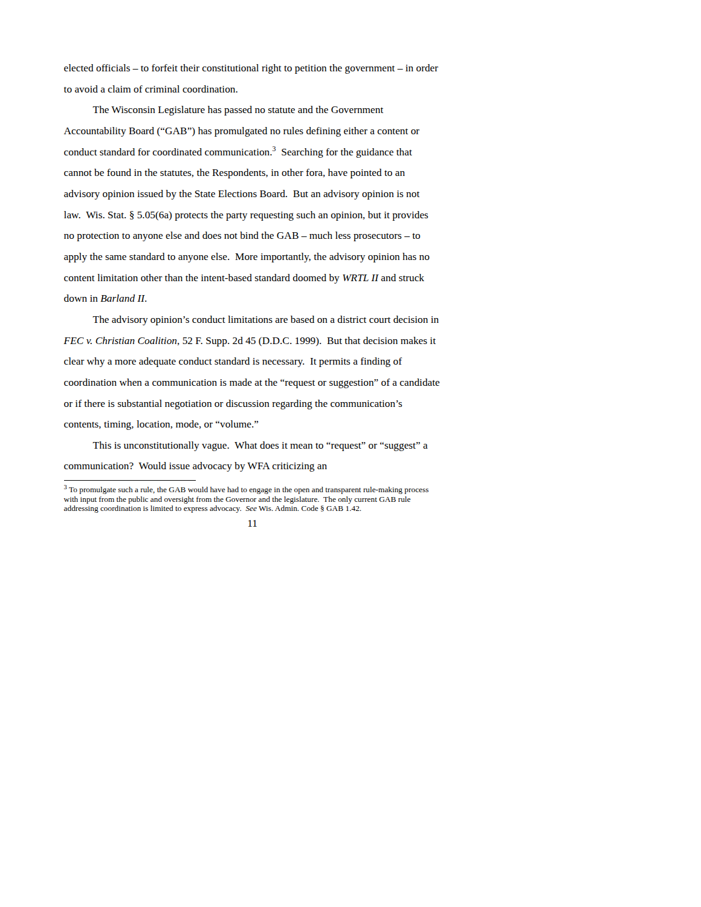elected officials – to forfeit their constitutional right to petition the government – in order to avoid a claim of criminal coordination.
The Wisconsin Legislature has passed no statute and the Government Accountability Board (“GAB”) has promulgated no rules defining either a content or conduct standard for coordinated communication.3 Searching for the guidance that cannot be found in the statutes, the Respondents, in other fora, have pointed to an advisory opinion issued by the State Elections Board. But an advisory opinion is not law. Wis. Stat. § 5.05(6a) protects the party requesting such an opinion, but it provides no protection to anyone else and does not bind the GAB – much less prosecutors – to apply the same standard to anyone else. More importantly, the advisory opinion has no content limitation other than the intent-based standard doomed by WRTL II and struck down in Barland II.
The advisory opinion’s conduct limitations are based on a district court decision in FEC v. Christian Coalition, 52 F. Supp. 2d 45 (D.D.C. 1999). But that decision makes it clear why a more adequate conduct standard is necessary. It permits a finding of coordination when a communication is made at the “request or suggestion” of a candidate or if there is substantial negotiation or discussion regarding the communication’s contents, timing, location, mode, or “volume.”
This is unconstitutionally vague. What does it mean to “request” or “suggest” a communication? Would issue advocacy by WFA criticizing an
3 To promulgate such a rule, the GAB would have had to engage in the open and transparent rule-making process with input from the public and oversight from the Governor and the legislature. The only current GAB rule addressing coordination is limited to express advocacy. See Wis. Admin. Code § GAB 1.42.
11